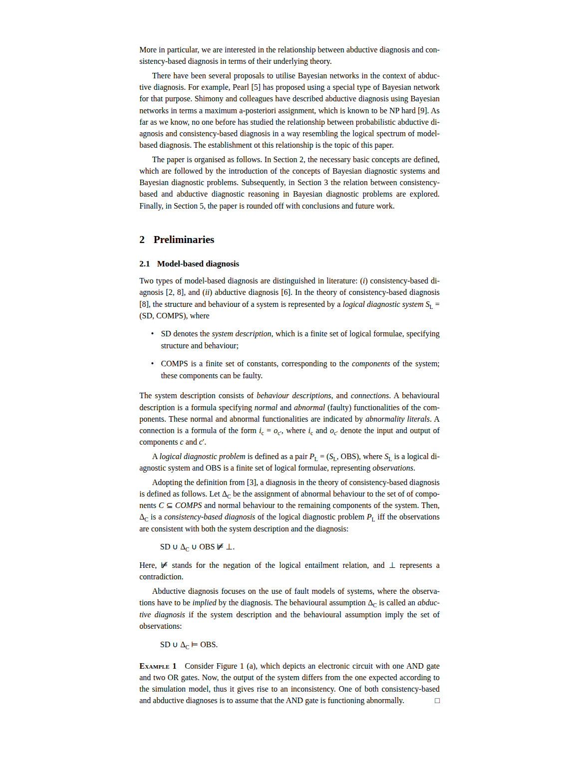More in particular, we are interested in the relationship between abductive diagnosis and consistency-based diagnosis in terms of their underlying theory.
There have been several proposals to utilise Bayesian networks in the context of abductive diagnosis. For example, Pearl [5] has proposed using a special type of Bayesian network for that purpose. Shimony and colleagues have described abductive diagnosis using Bayesian networks in terms a maximum a-posteriori assignment, which is known to be NP hard [9]. As far as we know, no one before has studied the relationship between probabilistic abductive diagnosis and consistency-based diagnosis in a way resembling the logical spectrum of model-based diagnosis. The establishment ot this relationship is the topic of this paper.
The paper is organised as follows. In Section 2, the necessary basic concepts are defined, which are followed by the introduction of the concepts of Bayesian diagnostic systems and Bayesian diagnostic problems. Subsequently, in Section 3 the relation between consistency-based and abductive diagnostic reasoning in Bayesian diagnostic problems are explored. Finally, in Section 5, the paper is rounded off with conclusions and future work.
2 Preliminaries
2.1 Model-based diagnosis
Two types of model-based diagnosis are distinguished in literature: (i) consistency-based diagnosis [2, 8], and (ii) abductive diagnosis [6]. In the theory of consistency-based diagnosis [8], the structure and behaviour of a system is represented by a logical diagnostic system SL = (SD, COMPS), where
SD denotes the system description, which is a finite set of logical formulae, specifying structure and behaviour;
COMPS is a finite set of constants, corresponding to the components of the system; these components can be faulty.
The system description consists of behaviour descriptions, and connections. A behavioural description is a formula specifying normal and abnormal (faulty) functionalities of the components. These normal and abnormal functionalities are indicated by abnormality literals. A connection is a formula of the form ic = oc′, where ic and oc′ denote the input and output of components c and c′.
A logical diagnostic problem is defined as a pair PL = (SL, OBS), where SL is a logical diagnostic system and OBS is a finite set of logical formulae, representing observations.
Adopting the definition from [3], a diagnosis in the theory of consistency-based diagnosis is defined as follows. Let ΔC be the assignment of abnormal behaviour to the set of of components C ⊆ COMPS and normal behaviour to the remaining components of the system. Then, ΔC is a consistency-based diagnosis of the logical diagnostic problem PL iff the observations are consistent with both the system description and the diagnosis:
SD ∪ ΔC ∪ OBS ⊭̸ ⊥.
Here, ⊭̸ stands for the negation of the logical entailment relation, and ⊥ represents a contradiction.
Abductive diagnosis focuses on the use of fault models of systems, where the observations have to be implied by the diagnosis. The behavioural assumption ΔC is called an abductive diagnosis if the system description and the behavioural assumption imply the set of observations:
SD ∪ ΔC ⊨ OBS.
Example 1 Consider Figure 1 (a), which depicts an electronic circuit with one AND gate and two OR gates. Now, the output of the system differs from the one expected according to the simulation model, thus it gives rise to an inconsistency. One of both consistency-based and abductive diagnoses is to assume that the AND gate is functioning abnormally.□